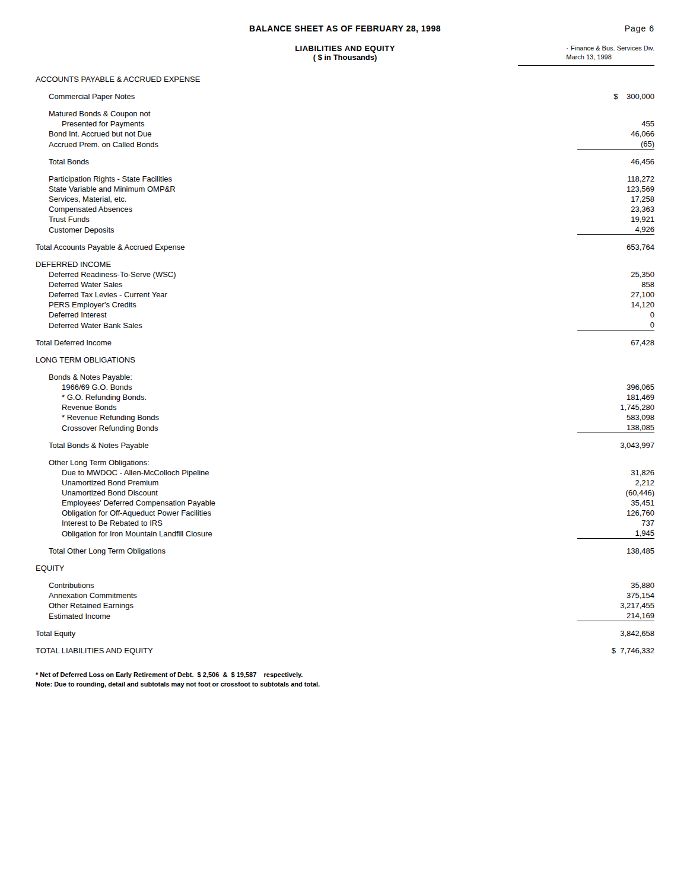BALANCE SHEET AS OF FEBRUARY 28, 1998 Page 6
LIABILITIES AND EQUITY
( $ in Thousands)
·Finance & Bus. Services Div.
March 13, 1998
| ACCOUNTS PAYABLE & ACCRUED EXPENSE | |
| Commercial Paper Notes | $ 300,000 |
| Matured Bonds & Coupon not | |
| Presented for Payments | 455 |
| Bond Int. Accrued but not Due | 46,066 |
| Accrued Prem. on Called Bonds | (65) |
| Total Bonds | 46,456 |
| Participation Rights - State Facilities | 118,272 |
| State Variable and Minimum OMP&R | 123,569 |
| Services, Material, etc. | 17,258 |
| Compensated Absences | 23,363 |
| Trust Funds | 19,921 |
| Customer Deposits | 4,926 |
| Total Accounts Payable & Accrued Expense | 653,764 |
| DEFERRED INCOME | |
| Deferred Readiness-To-Serve (WSC) | 25,350 |
| Deferred Water Sales | 858 |
| Deferred Tax Levies - Current Year | 27,100 |
| PERS Employer's Credits | 14,120 |
| Deferred Interest | 0 |
| Deferred Water Bank Sales | 0 |
| Total Deferred Income | 67,428 |
| LONG TERM OBLIGATIONS | |
| Bonds & Notes Payable: | |
| 1966/69 G.O. Bonds | 396,065 |
| * G.O. Refunding Bonds. | 181,469 |
| Revenue Bonds | 1,745,280 |
| * Revenue Refunding Bonds | 583,098 |
| Crossover Refunding Bonds | 138,085 |
| Total Bonds & Notes Payable | 3,043,997 |
| Other Long Term Obligations: | |
| Due to MWDOC - Allen-McColloch Pipeline | 31,826 |
| Unamortized Bond Premium | 2,212 |
| Unamortized Bond Discount | (60,446) |
| Employees' Deferred Compensation Payable | 35,451 |
| Obligation for Off-Aqueduct Power Facilities | 126,760 |
| Interest to Be Rebated to IRS | 737 |
| Obligation for Iron Mountain Landfill Closure | 1,945 |
| Total Other Long Term Obligations | 138,485 |
| EQUITY | |
| Contributions | 35,880 |
| Annexation Commitments | 375,154 |
| Other Retained Earnings | 3,217,455 |
| Estimated Income | 214,169 |
| Total Equity | 3,842,658 |
| TOTAL LIABILITIES AND EQUITY | $ 7,746,332 |
* Net of Deferred Loss on Early Retirement of Debt. $ 2,506 & $ 19,587 respectively.
Note: Due to rounding, detail and subtotals may not foot or crossfoot to subtotals and total.